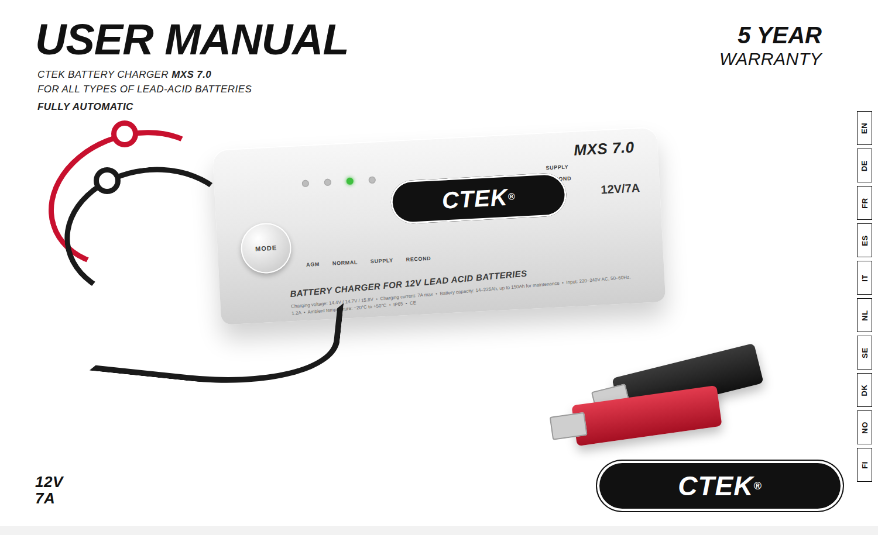USER MANUAL
CTEK BATTERY CHARGER MXS 7.0
FOR ALL TYPES OF LEAD-ACID BATTERIES FULLY AUTOMATIC
5 YEAR WARRANTY
EN
DE
FR
ES
IT
NL
SE
DK
NO
FI
MXS 7.0
SUPPLY
RECOND
CTEK®
12V/7A
MODE
AGM NORMAL SUPPLY RECOND
BATTERY CHARGER FOR 12V LEAD ACID BATTERIES Charging voltage: 14.4V / 14.7V / 15.8V • Charging current: 7A max • Battery capacity: 14–225Ah, up to 150Ah for maintenance • Input: 220–240V AC, 50–60Hz, 1.2A • Ambient temperature: −20°C to +50°C • IP65 • CE
12V
7A
CTEK®